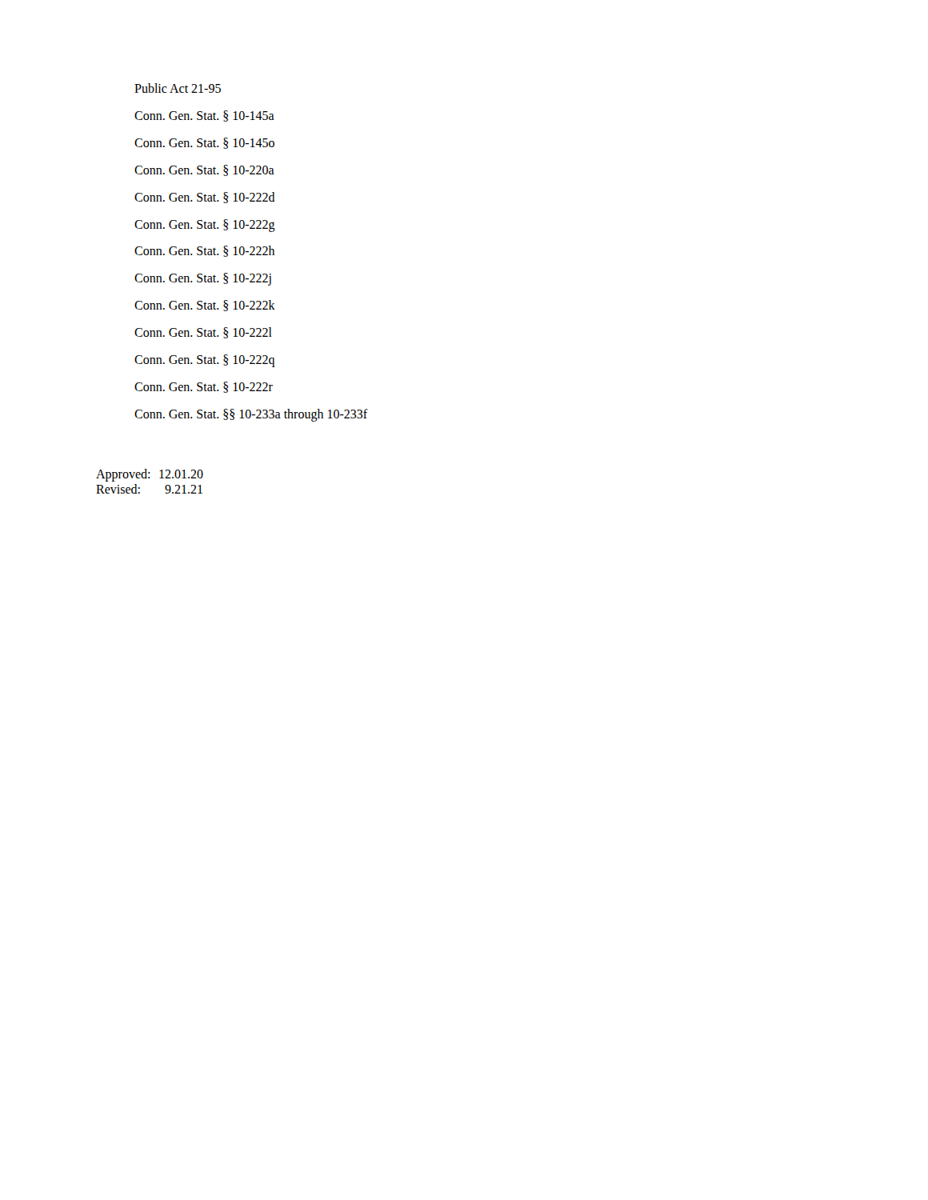Public Act 21-95
Conn. Gen. Stat. § 10-145a
Conn. Gen. Stat. § 10-145o
Conn. Gen. Stat. § 10-220a
Conn. Gen. Stat. § 10-222d
Conn. Gen. Stat. § 10-222g
Conn. Gen. Stat. § 10-222h
Conn. Gen. Stat. § 10-222j
Conn. Gen. Stat. § 10-222k
Conn. Gen. Stat. § 10-222l
Conn. Gen. Stat. § 10-222q
Conn. Gen. Stat. § 10-222r
Conn. Gen. Stat. §§ 10-233a through 10-233f
| Approved: | 12.01.20 |
| Revised: | 9.21.21 |